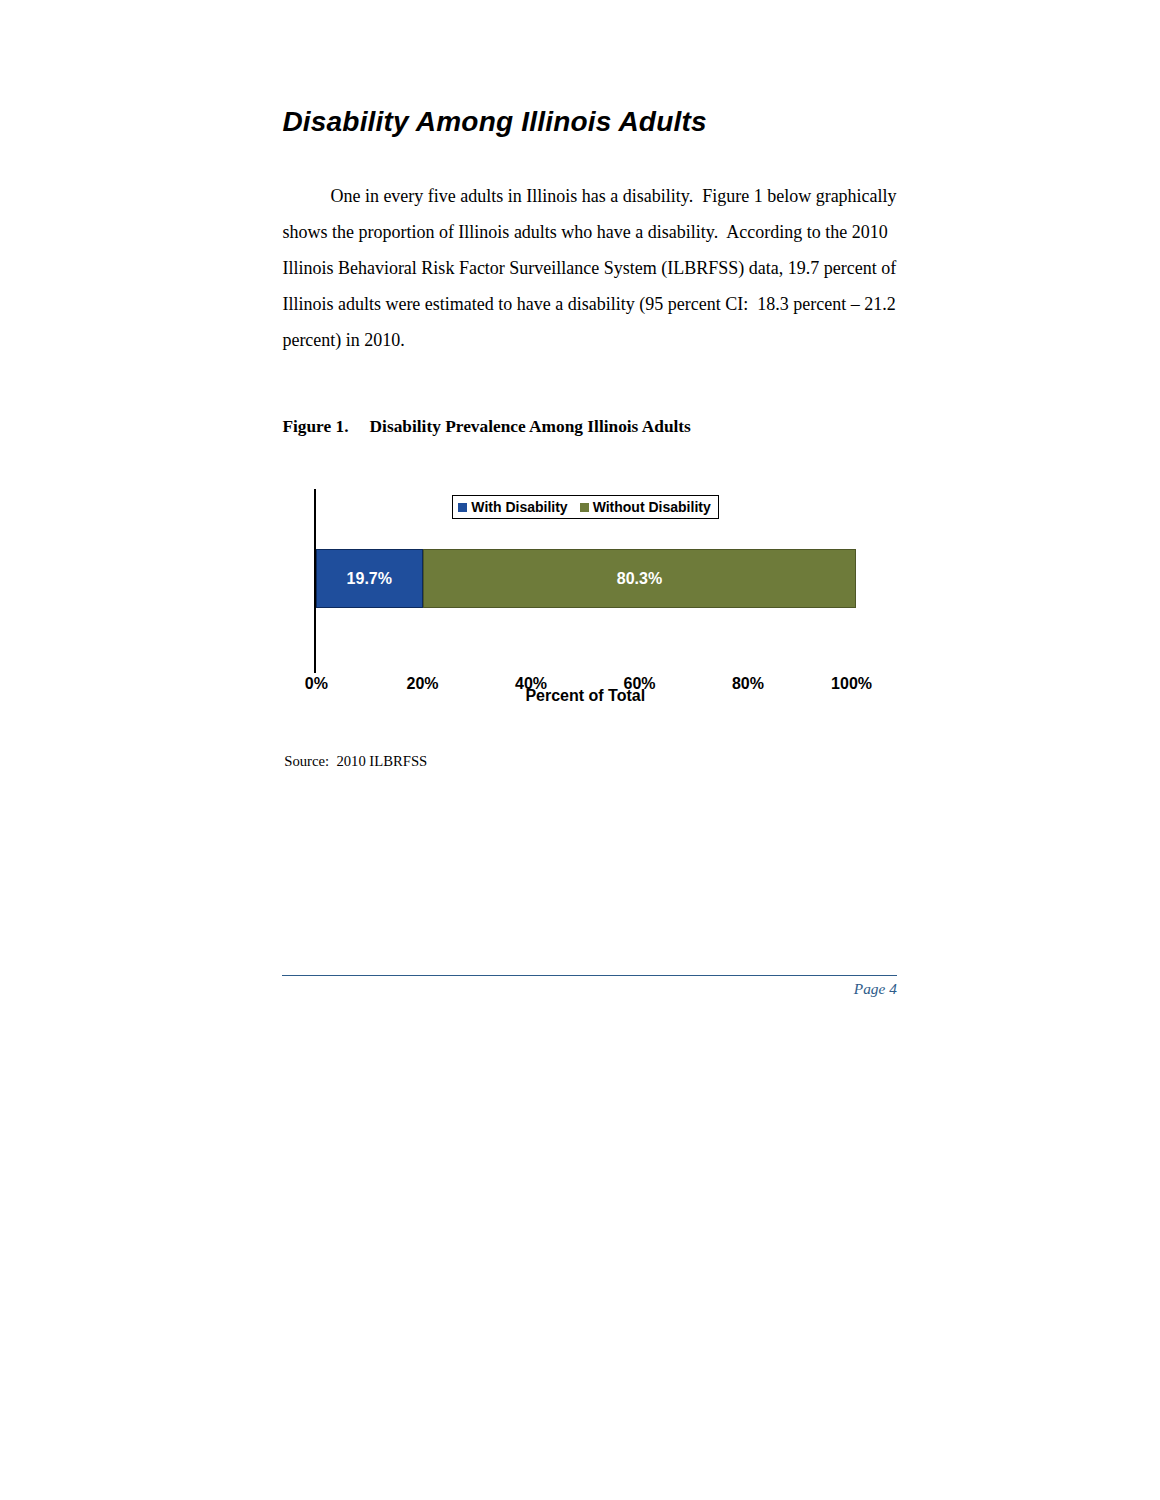Disability Among Illinois Adults
One in every five adults in Illinois has a disability. Figure 1 below graphically shows the proportion of Illinois adults who have a disability. According to the 2010 Illinois Behavioral Risk Factor Surveillance System (ILBRFSS) data, 19.7 percent of Illinois adults were estimated to have a disability (95 percent CI: 18.3 percent – 21.2 percent) in 2010.
Figure 1. Disability Prevalence Among Illinois Adults
With Disability Without Disability
19.7%
80.3%
0% 20% 40% 60% 80% 100%
Percent of Total
Source: 2010 ILBRFSS
Page 4